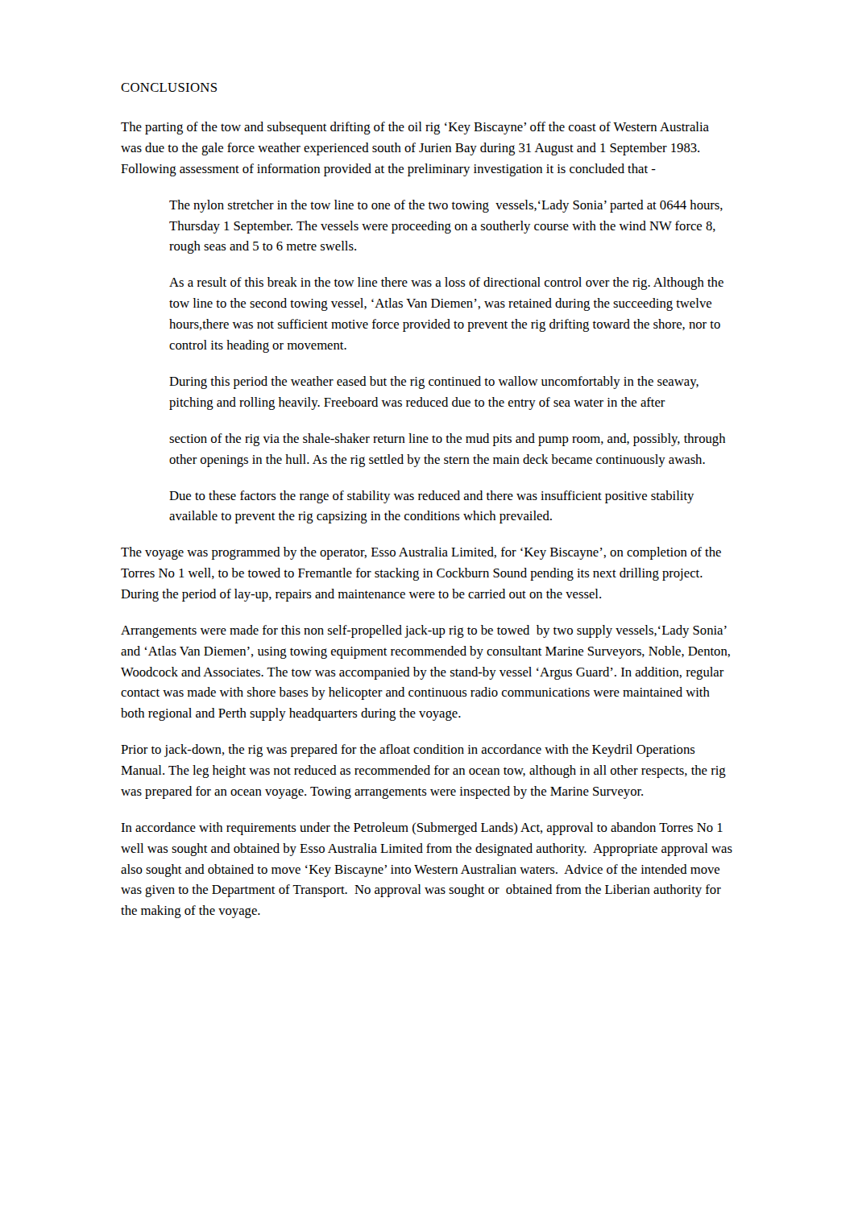Conclusions
The parting of the tow and subsequent drifting of the oil rig ‘Key Biscayne’ off the coast of Western Australia was due to the gale force weather experienced south of Jurien Bay during 31 August and 1 September 1983. Following assessment of information provided at the preliminary investigation it is concluded that -
The nylon stretcher in the tow line to one of the two towing vessels,‘Lady Sonia’ parted at 0644 hours, Thursday 1 September. The vessels were proceeding on a southerly course with the wind NW force 8, rough seas and 5 to 6 metre swells.
As a result of this break in the tow line there was a loss of directional control over the rig. Although the tow line to the second towing vessel, ‘Atlas Van Diemen’, was retained during the succeeding twelve hours,there was not sufficient motive force provided to prevent the rig drifting toward the shore, nor to control its heading or movement.
During this period the weather eased but the rig continued to wallow uncomfortably in the seaway, pitching and rolling heavily. Freeboard was reduced due to the entry of sea water in the after
section of the rig via the shale-shaker return line to the mud pits and pump room, and, possibly, through other openings in the hull. As the rig settled by the stern the main deck became continuously awash.
Due to these factors the range of stability was reduced and there was insufficient positive stability available to prevent the rig capsizing in the conditions which prevailed.
The voyage was programmed by the operator, Esso Australia Limited, for ‘Key Biscayne’, on completion of the Torres No 1 well, to be towed to Fremantle for stacking in Cockburn Sound pending its next drilling project. During the period of lay-up, repairs and maintenance were to be carried out on the vessel.
Arrangements were made for this non self-propelled jack-up rig to be towed by two supply vessels,‘Lady Sonia’ and ‘Atlas Van Diemen’, using towing equipment recommended by consultant Marine Surveyors, Noble, Denton, Woodcock and Associates. The tow was accompanied by the stand-by vessel ‘Argus Guard’. In addition, regular contact was made with shore bases by helicopter and continuous radio communications were maintained with both regional and Perth supply headquarters during the voyage.
Prior to jack-down, the rig was prepared for the afloat condition in accordance with the Keydril Operations Manual. The leg height was not reduced as recommended for an ocean tow, although in all other respects, the rig was prepared for an ocean voyage. Towing arrangements were inspected by the Marine Surveyor.
In accordance with requirements under the Petroleum (Submerged Lands) Act, approval to abandon Torres No 1 well was sought and obtained by Esso Australia Limited from the designated authority. Appropriate approval was also sought and obtained to move ‘Key Biscayne’ into Western Australian waters. Advice of the intended move was given to the Department of Transport. No approval was sought or obtained from the Liberian authority for the making of the voyage.